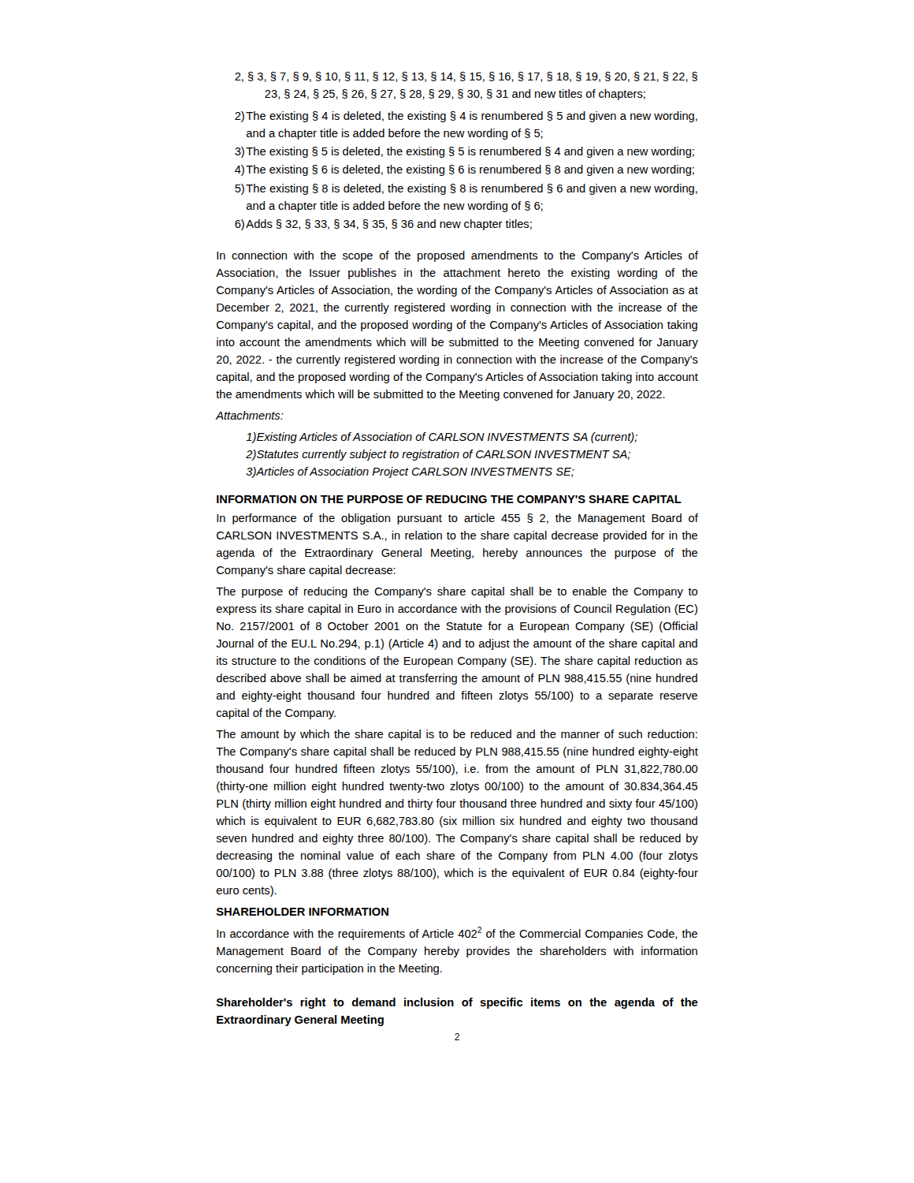2, § 3, § 7, § 9, § 10, § 11, § 12, § 13, § 14, § 15, § 16, § 17, § 18, § 19, § 20, § 21, § 22, § 23, § 24, § 25, § 26, § 27, § 28, § 29, § 30, § 31 and new titles of chapters;
2)
The existing § 4 is deleted, the existing § 4 is renumbered § 5 and given a new wording, and a chapter title is added before the new wording of § 5;
3)
The existing § 5 is deleted, the existing § 5 is renumbered § 4 and given a new wording;
4)
The existing § 6 is deleted, the existing § 6 is renumbered § 8 and given a new wording;
5)
The existing § 8 is deleted, the existing § 8 is renumbered § 6 and given a new wording, and a chapter title is added before the new wording of § 6;
6)
Adds § 32, § 33, § 34, § 35, § 36 and new chapter titles;
In connection with the scope of the proposed amendments to the Company's Articles of Association, the Issuer publishes in the attachment hereto the existing wording of the Company's Articles of Association, the wording of the Company's Articles of Association as at December 2, 2021, the currently registered wording in connection with the increase of the Company's capital, and the proposed wording of the Company's Articles of Association taking into account the amendments which will be submitted to the Meeting convened for January 20, 2022. - the currently registered wording in connection with the increase of the Company's capital, and the proposed wording of the Company's Articles of Association taking into account the amendments which will be submitted to the Meeting convened for January 20, 2022.
Attachments:
1)
Existing Articles of Association of CARLSON INVESTMENTS SA (current);
2)
Statutes currently subject to registration of CARLSON INVESTMENT SA;
3)
Articles of Association Project CARLSON INVESTMENTS SE;
INFORMATION ON THE PURPOSE OF REDUCING THE COMPANY'S SHARE CAPITAL
In performance of the obligation pursuant to article 455 § 2, the Management Board of CARLSON INVESTMENTS S.A., in relation to the share capital decrease provided for in the agenda of the Extraordinary General Meeting, hereby announces the purpose of the Company's share capital decrease:
The purpose of reducing the Company's share capital shall be to enable the Company to express its share capital in Euro in accordance with the provisions of Council Regulation (EC) No. 2157/2001 of 8 October 2001 on the Statute for a European Company (SE) (Official Journal of the EU.L No.294, p.1) (Article 4) and to adjust the amount of the share capital and its structure to the conditions of the European Company (SE). The share capital reduction as described above shall be aimed at transferring the amount of PLN 988,415.55 (nine hundred and eighty-eight thousand four hundred and fifteen zlotys 55/100) to a separate reserve capital of the Company.
The amount by which the share capital is to be reduced and the manner of such reduction: The Company's share capital shall be reduced by PLN 988,415.55 (nine hundred eighty-eight thousand four hundred fifteen zlotys 55/100), i.e. from the amount of PLN 31,822,780.00 (thirty-one million eight hundred twenty-two zlotys 00/100) to the amount of 30.834,364.45 PLN (thirty million eight hundred and thirty four thousand three hundred and sixty four 45/100) which is equivalent to EUR 6,682,783.80 (six million six hundred and eighty two thousand seven hundred and eighty three 80/100). The Company's share capital shall be reduced by decreasing the nominal value of each share of the Company from PLN 4.00 (four zlotys 00/100) to PLN 3.88 (three zlotys 88/100), which is the equivalent of EUR 0.84 (eighty-four euro cents).
SHAREHOLDER INFORMATION
In accordance with the requirements of Article 4022 of the Commercial Companies Code, the Management Board of the Company hereby provides the shareholders with information concerning their participation in the Meeting.
Shareholder's right to demand inclusion of specific items on the agenda of the Extraordinary General Meeting
2